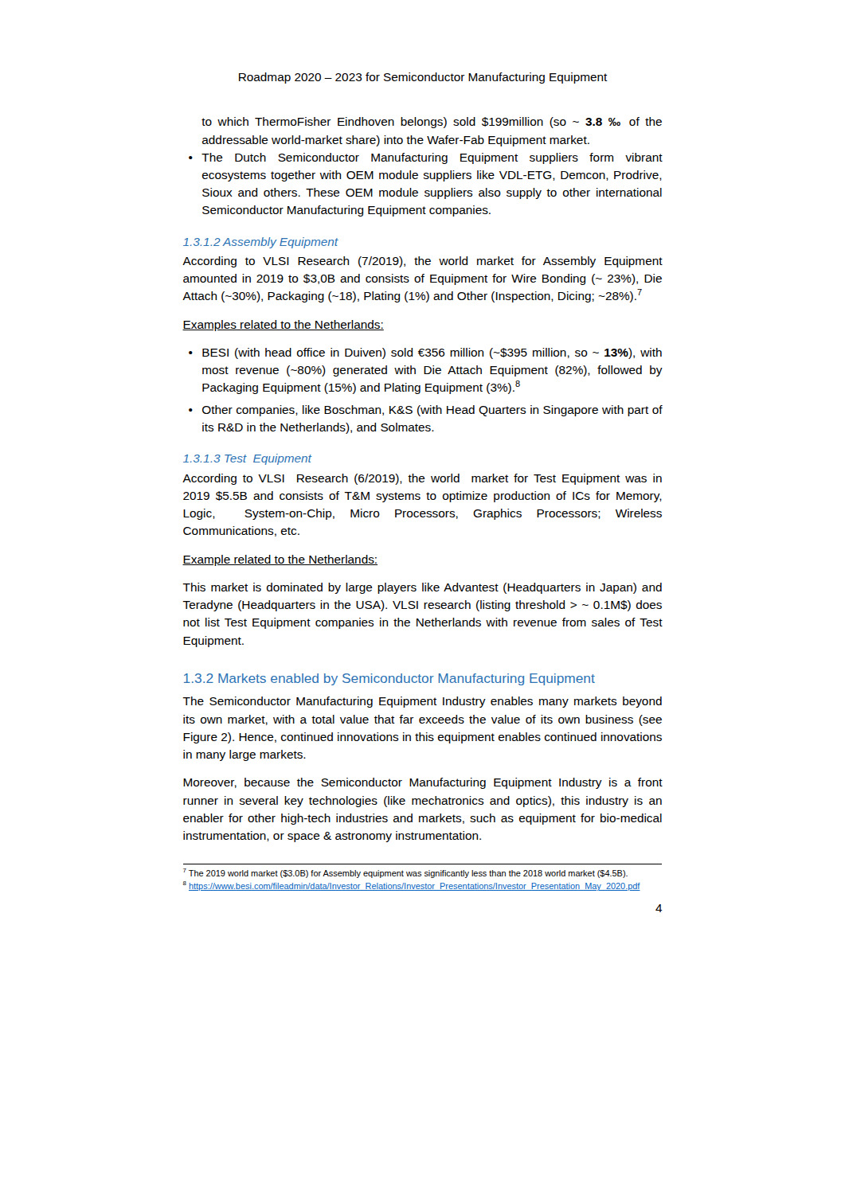Roadmap 2020 – 2023 for Semiconductor Manufacturing Equipment
to which ThermoFisher Eindhoven belongs) sold $199million (so ~ 3.8 ‰ of the addressable world-market share) into the Wafer-Fab Equipment market.
The Dutch Semiconductor Manufacturing Equipment suppliers form vibrant ecosystems together with OEM module suppliers like VDL-ETG, Demcon, Prodrive, Sioux and others. These OEM module suppliers also supply to other international Semiconductor Manufacturing Equipment companies.
1.3.1.2 Assembly Equipment
According to VLSI Research (7/2019), the world market for Assembly Equipment amounted in 2019 to $3,0B and consists of Equipment for Wire Bonding (~ 23%), Die Attach (~30%), Packaging (~18), Plating (1%) and Other (Inspection, Dicing; ~28%).7
Examples related to the Netherlands:
BESI (with head office in Duiven) sold €356 million (~$395 million, so ~ 13%), with most revenue (~80%) generated with Die Attach Equipment (82%), followed by Packaging Equipment (15%) and Plating Equipment (3%).8
Other companies, like Boschman, K&S (with Head Quarters in Singapore with part of its R&D in the Netherlands), and Solmates.
1.3.1.3 Test Equipment
According to VLSI Research (6/2019), the world market for Test Equipment was in 2019 $5.5B and consists of T&M systems to optimize production of ICs for Memory, Logic, System-on-Chip, Micro Processors, Graphics Processors; Wireless Communications, etc.
Example related to the Netherlands:
This market is dominated by large players like Advantest (Headquarters in Japan) and Teradyne (Headquarters in the USA). VLSI research (listing threshold > ~ 0.1M$) does not list Test Equipment companies in the Netherlands with revenue from sales of Test Equipment.
1.3.2 Markets enabled by Semiconductor Manufacturing Equipment
The Semiconductor Manufacturing Equipment Industry enables many markets beyond its own market, with a total value that far exceeds the value of its own business (see Figure 2). Hence, continued innovations in this equipment enables continued innovations in many large markets.
Moreover, because the Semiconductor Manufacturing Equipment Industry is a front runner in several key technologies (like mechatronics and optics), this industry is an enabler for other high-tech industries and markets, such as equipment for bio-medical instrumentation, or space & astronomy instrumentation.
7 The 2019 world market ($3.0B) for Assembly equipment was significantly less than the 2018 world market ($4.5B).
8 https://www.besi.com/fileadmin/data/Investor_Relations/Investor_Presentations/Investor_Presentation_May_2020.pdf
4